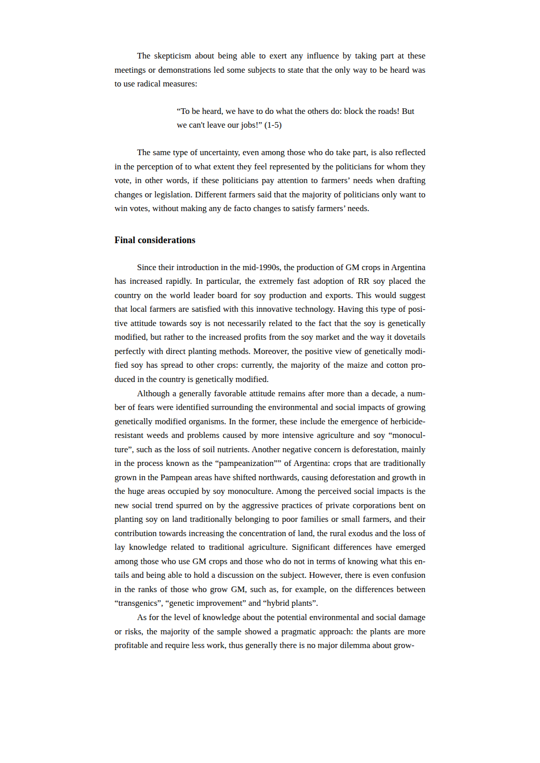The skepticism about being able to exert any influence by taking part at these meetings or demonstrations led some subjects to state that the only way to be heard was to use radical measures:
“To be heard, we have to do what the others do: block the roads! But we can't leave our jobs!” (1-5)
The same type of uncertainty, even among those who do take part, is also reflected in the perception of to what extent they feel represented by the politicians for whom they vote, in other words, if these politicians pay attention to farmers’ needs when drafting changes or legislation. Different farmers said that the majority of politicians only want to win votes, without making any de facto changes to satisfy farmers’ needs.
Final considerations
Since their introduction in the mid-1990s, the production of GM crops in Argentina has increased rapidly. In particular, the extremely fast adoption of RR soy placed the country on the world leader board for soy production and exports. This would suggest that local farmers are satisfied with this innovative technology. Having this type of positive attitude towards soy is not necessarily related to the fact that the soy is genetically modified, but rather to the increased profits from the soy market and the way it dovetails perfectly with direct planting methods. Moreover, the positive view of genetically modified soy has spread to other crops: currently, the majority of the maize and cotton produced in the country is genetically modified.
Although a generally favorable attitude remains after more than a decade, a number of fears were identified surrounding the environmental and social impacts of growing genetically modified organisms. In the former, these include the emergence of herbicide-resistant weeds and problems caused by more intensive agriculture and soy “monoculture”, such as the loss of soil nutrients. Another negative concern is deforestation, mainly in the process known as the “pampeanization”” of Argentina: crops that are traditionally grown in the Pampean areas have shifted northwards, causing deforestation and growth in the huge areas occupied by soy monoculture. Among the perceived social impacts is the new social trend spurred on by the aggressive practices of private corporations bent on planting soy on land traditionally belonging to poor families or small farmers, and their contribution towards increasing the concentration of land, the rural exodus and the loss of lay knowledge related to traditional agriculture. Significant differences have emerged among those who use GM crops and those who do not in terms of knowing what this entails and being able to hold a discussion on the subject. However, there is even confusion in the ranks of those who grow GM, such as, for example, on the differences between “transgenics”, “genetic improvement” and “hybrid plants”.
As for the level of knowledge about the potential environmental and social damage or risks, the majority of the sample showed a pragmatic approach: the plants are more profitable and require less work, thus generally there is no major dilemma about grow-